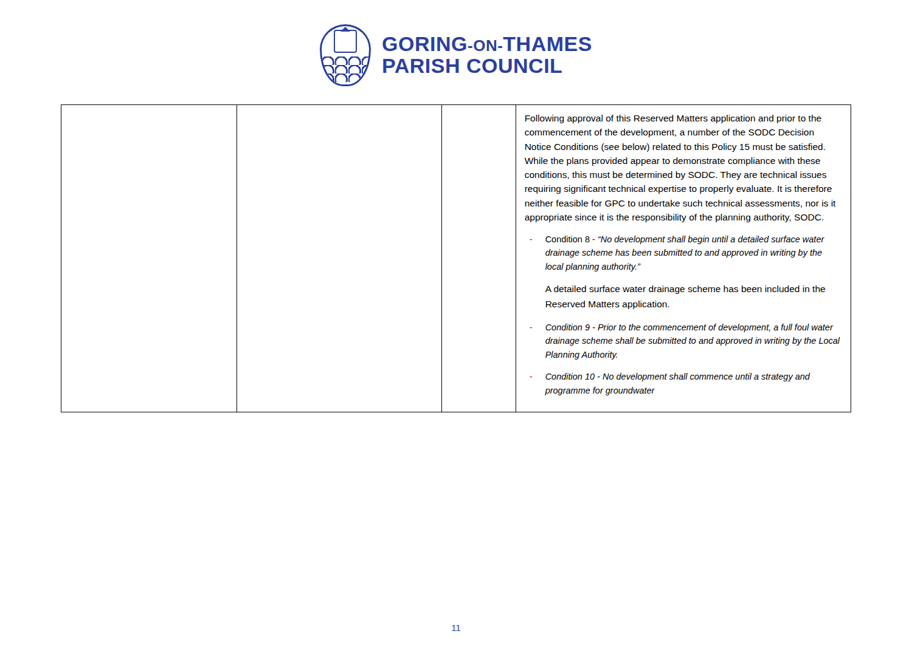GORING-ON-THAMES
PARISH COUNCIL
| | | | Following approval of this Reserved Matters application and prior to the commencement of the development, a number of the SODC Decision Notice Conditions (see below) related to this Policy 15 must be satisfied. While the plans provided appear to demonstrate compliance with these conditions, this must be determined by SODC. They are technical issues requiring significant technical expertise to properly evaluate. It is therefore neither feasible for GPC to undertake such technical assessments, nor is it appropriate since it is the responsibility of the planning authority, SODC. Condition 8 - “No development shall begin until a detailed surface water drainage scheme has been submitted to and approved in writing by the local planning authority.” A detailed surface water drainage scheme has been included in the Reserved Matters application. Condition 9 - Prior to the commencement of development, a full foul water drainage scheme shall be submitted to and approved in writing by the Local Planning Authority. Condition 10 - No development shall commence until a strategy and programme for groundwater |
11